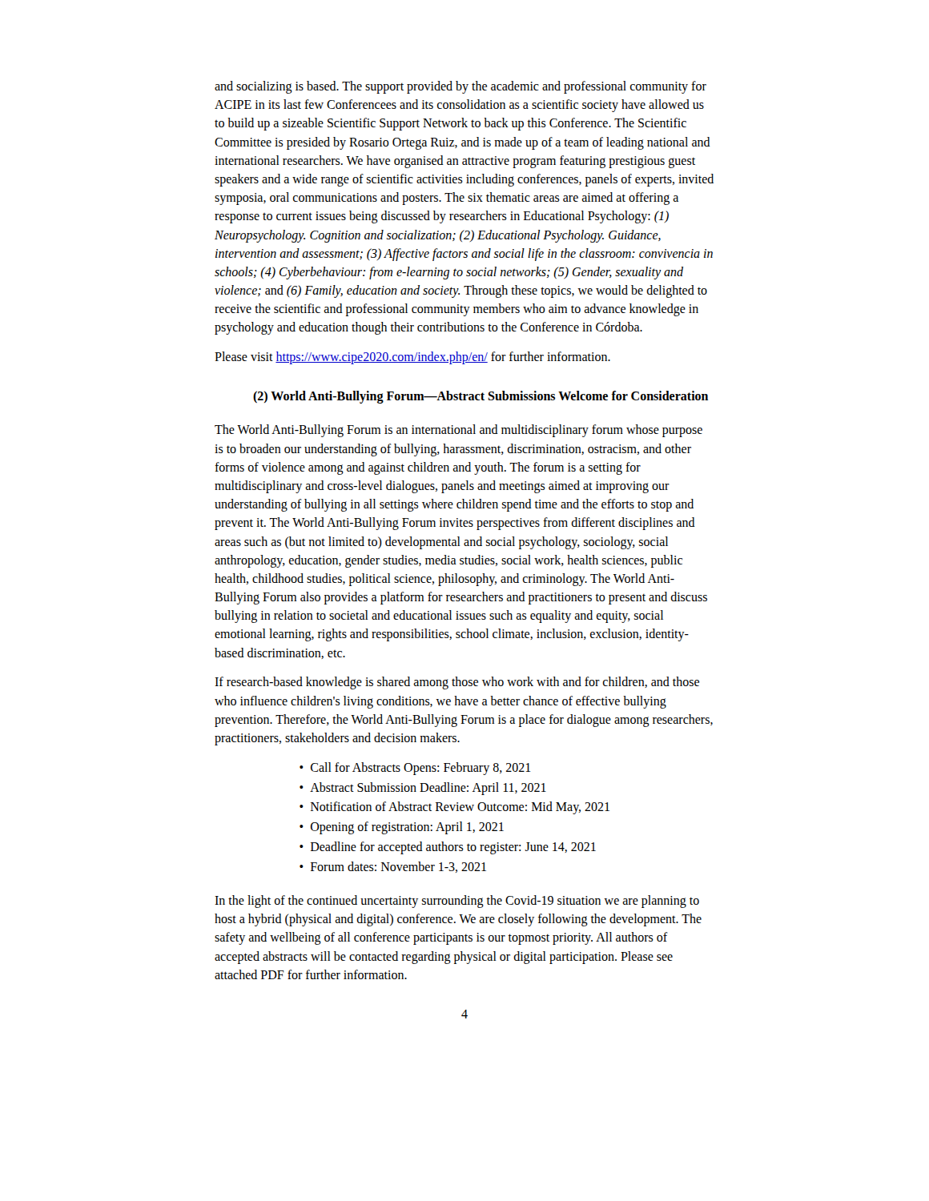and socializing is based. The support provided by the academic and professional community for ACIPE in its last few Conferencees and its consolidation as a scientific society have allowed us to build up a sizeable Scientific Support Network to back up this Conference. The Scientific Committee is presided by Rosario Ortega Ruiz, and is made up of a team of leading national and international researchers. We have organised an attractive program featuring prestigious guest speakers and a wide range of scientific activities including conferences, panels of experts, invited symposia, oral communications and posters. The six thematic areas are aimed at offering a response to current issues being discussed by researchers in Educational Psychology: (1) Neuropsychology. Cognition and socialization; (2) Educational Psychology. Guidance, intervention and assessment; (3) Affective factors and social life in the classroom: convivencia in schools; (4) Cyberbehaviour: from e-learning to social networks; (5) Gender, sexuality and violence; and (6) Family, education and society. Through these topics, we would be delighted to receive the scientific and professional community members who aim to advance knowledge in psychology and education though their contributions to the Conference in Córdoba.
Please visit https://www.cipe2020.com/index.php/en/ for further information.
(2) World Anti-Bullying Forum—Abstract Submissions Welcome for Consideration
The World Anti-Bullying Forum is an international and multidisciplinary forum whose purpose is to broaden our understanding of bullying, harassment, discrimination, ostracism, and other forms of violence among and against children and youth. The forum is a setting for multidisciplinary and cross-level dialogues, panels and meetings aimed at improving our understanding of bullying in all settings where children spend time and the efforts to stop and prevent it. The World Anti-Bullying Forum invites perspectives from different disciplines and areas such as (but not limited to) developmental and social psychology, sociology, social anthropology, education, gender studies, media studies, social work, health sciences, public health, childhood studies, political science, philosophy, and criminology. The World Anti-Bullying Forum also provides a platform for researchers and practitioners to present and discuss bullying in relation to societal and educational issues such as equality and equity, social emotional learning, rights and responsibilities, school climate, inclusion, exclusion, identity-based discrimination, etc.
If research-based knowledge is shared among those who work with and for children, and those who influence children's living conditions, we have a better chance of effective bullying prevention. Therefore, the World Anti-Bullying Forum is a place for dialogue among researchers, practitioners, stakeholders and decision makers.
Call for Abstracts Opens: February 8, 2021
Abstract Submission Deadline: April 11, 2021
Notification of Abstract Review Outcome: Mid May, 2021
Opening of registration: April 1, 2021
Deadline for accepted authors to register: June 14, 2021
Forum dates: November 1-3, 2021
In the light of the continued uncertainty surrounding the Covid-19 situation we are planning to host a hybrid (physical and digital) conference. We are closely following the development. The safety and wellbeing of all conference participants is our topmost priority. All authors of accepted abstracts will be contacted regarding physical or digital participation. Please see attached PDF for further information.
4